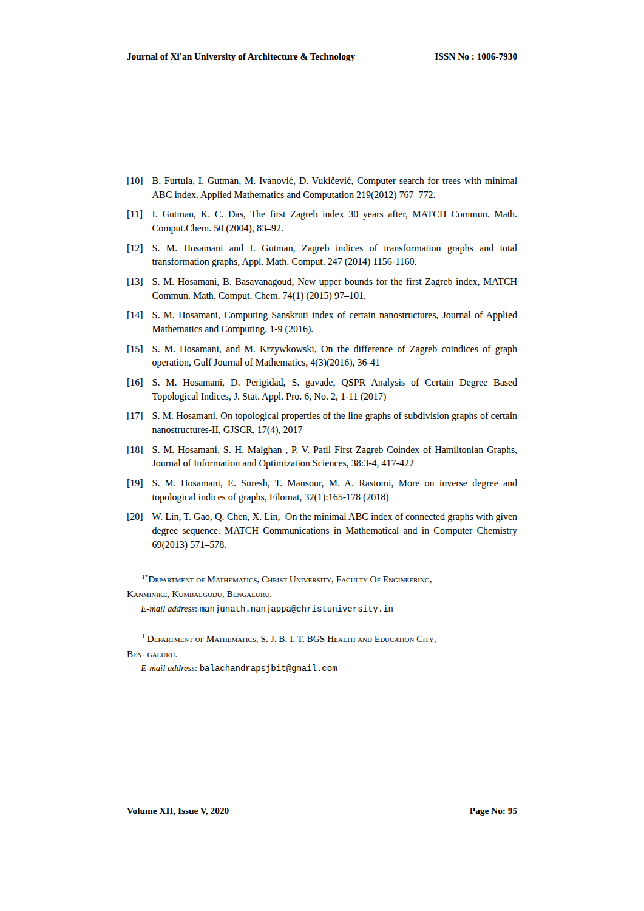Journal of Xi'an University of Architecture & Technology
ISSN No : 1006-7930
[10] B. Furtula, I. Gutman, M. Ivanović, D. Vukičević, Computer search for trees with minimal ABC index. Applied Mathematics and Computation 219(2012) 767–772.
[11] I. Gutman, K. C. Das, The first Zagreb index 30 years after, MATCH Commun. Math. Comput.Chem. 50 (2004), 83–92.
[12] S. M. Hosamani and I. Gutman, Zagreb indices of transformation graphs and total transformation graphs, Appl. Math. Comput. 247 (2014) 1156-1160.
[13] S. M. Hosamani, B. Basavanagoud, New upper bounds for the first Zagreb index, MATCH Commun. Math. Comput. Chem. 74(1) (2015) 97–101.
[14] S. M. Hosamani, Computing Sanskruti index of certain nanostructures, Journal of Applied Mathematics and Computing, 1-9 (2016).
[15] S. M. Hosamani, and M. Krzywkowski, On the difference of Zagreb coindices of graph operation, Gulf Journal of Mathematics, 4(3)(2016), 36-41
[16] S. M. Hosamani, D. Perigidad, S. gavade, QSPR Analysis of Certain Degree Based Topological Indices, J. Stat. Appl. Pro. 6, No. 2, 1-11 (2017)
[17] S. M. Hosamani, On topological properties of the line graphs of subdivision graphs of certain nanostructures-II, GJSCR, 17(4), 2017
[18] S. M. Hosamani, S. H. Malghan , P. V. Patil First Zagreb Coindex of Hamiltonian Graphs, Journal of Information and Optimization Sciences, 38:3-4, 417-422
[19] S. M. Hosamani, E. Suresh, T. Mansour, M. A. Rastomi, More on inverse degree and topological indices of graphs, Filomat, 32(1):165-178 (2018)
[20] W. Lin, T. Gao, Q. Chen, X. Lin, On the minimal ABC index of connected graphs with given degree sequence. MATCH Communications in Mathematical and in Computer Chemistry 69(2013) 571–578.
1*Department of Mathematics, Christ University, Faculty Of Engineering,
Kanminike, Kumbalgodu, Bengaluru.
E-mail address: manjunath.nanjappa@christuniversity.in
1 Department of Mathematics, S. J. B. I. T. BGS Health and Education City,
Ben- galuru.
E-mail address: balachandrapsjbit@gmail.com
Volume XII, Issue V, 2020
Page No: 95